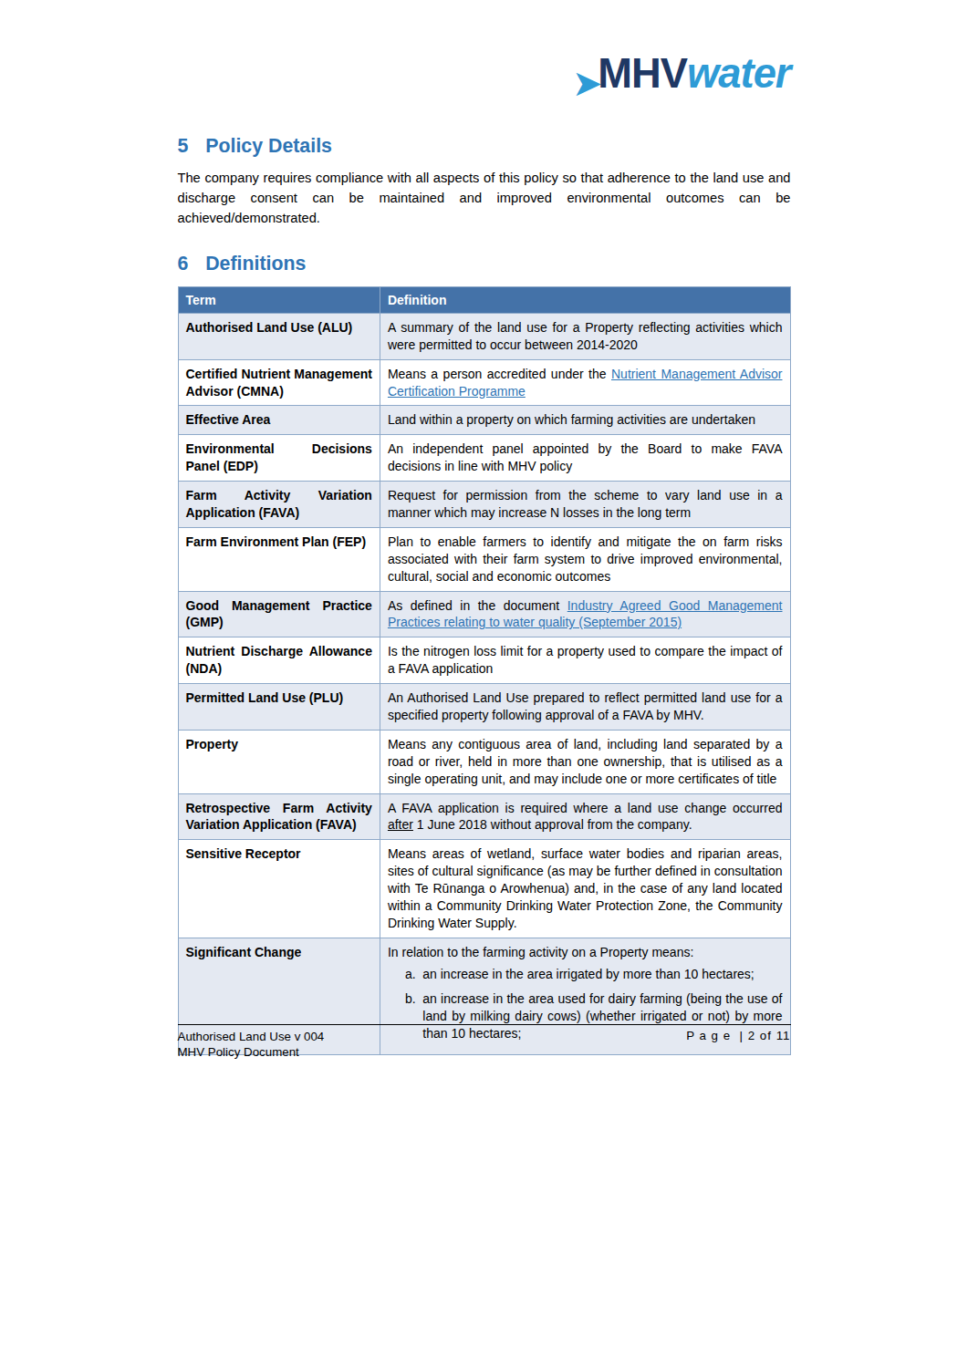➤MHV water
5 Policy Details
The company requires compliance with all aspects of this policy so that adherence to the land use and discharge consent can be maintained and improved environmental outcomes can be achieved/demonstrated.
6 Definitions
| Term | Definition |
| --- | --- |
| Authorised Land Use (ALU) | A summary of the land use for a Property reflecting activities which were permitted to occur between 2014-2020 |
| Certified Nutrient Management Advisor (CMNA) | Means a person accredited under the Nutrient Management Advisor Certification Programme |
| Effective Area | Land within a property on which farming activities are undertaken |
| Environmental Decisions Panel (EDP) | An independent panel appointed by the Board to make FAVA decisions in line with MHV policy |
| Farm Activity Variation Application (FAVA) | Request for permission from the scheme to vary land use in a manner which may increase N losses in the long term |
| Farm Environment Plan (FEP) | Plan to enable farmers to identify and mitigate the on farm risks associated with their farm system to drive improved environmental, cultural, social and economic outcomes |
| Good Management Practice (GMP) | As defined in the document Industry Agreed Good Management Practices relating to water quality (September 2015) |
| Nutrient Discharge Allowance (NDA) | Is the nitrogen loss limit for a property used to compare the impact of a FAVA application |
| Permitted Land Use (PLU) | An Authorised Land Use prepared to reflect permitted land use for a specified property following approval of a FAVA by MHV. |
| Property | Means any contiguous area of land, including land separated by a road or river, held in more than one ownership, that is utilised as a single operating unit, and may include one or more certificates of title |
| Retrospective Farm Activity Variation Application (FAVA) | A FAVA application is required where a land use change occurred after 1 June 2018 without approval from the company. |
| Sensitive Receptor | Means areas of wetland, surface water bodies and riparian areas, sites of cultural significance (as may be further defined in consultation with Te Rūnanga o Arowhenua) and, in the case of any land located within a Community Drinking Water Protection Zone, the Community Drinking Water Supply. |
| Significant Change | In relation to the farming activity on a Property means: an increase in the area irrigated by more than 10 hectares; an increase in the area used for dairy farming (being the use of land by milking dairy cows) (whether irrigated or not) by more than 10 hectares; |
Authorised Land Use v 004
MHV Policy Document
P a g e | 2 of 11